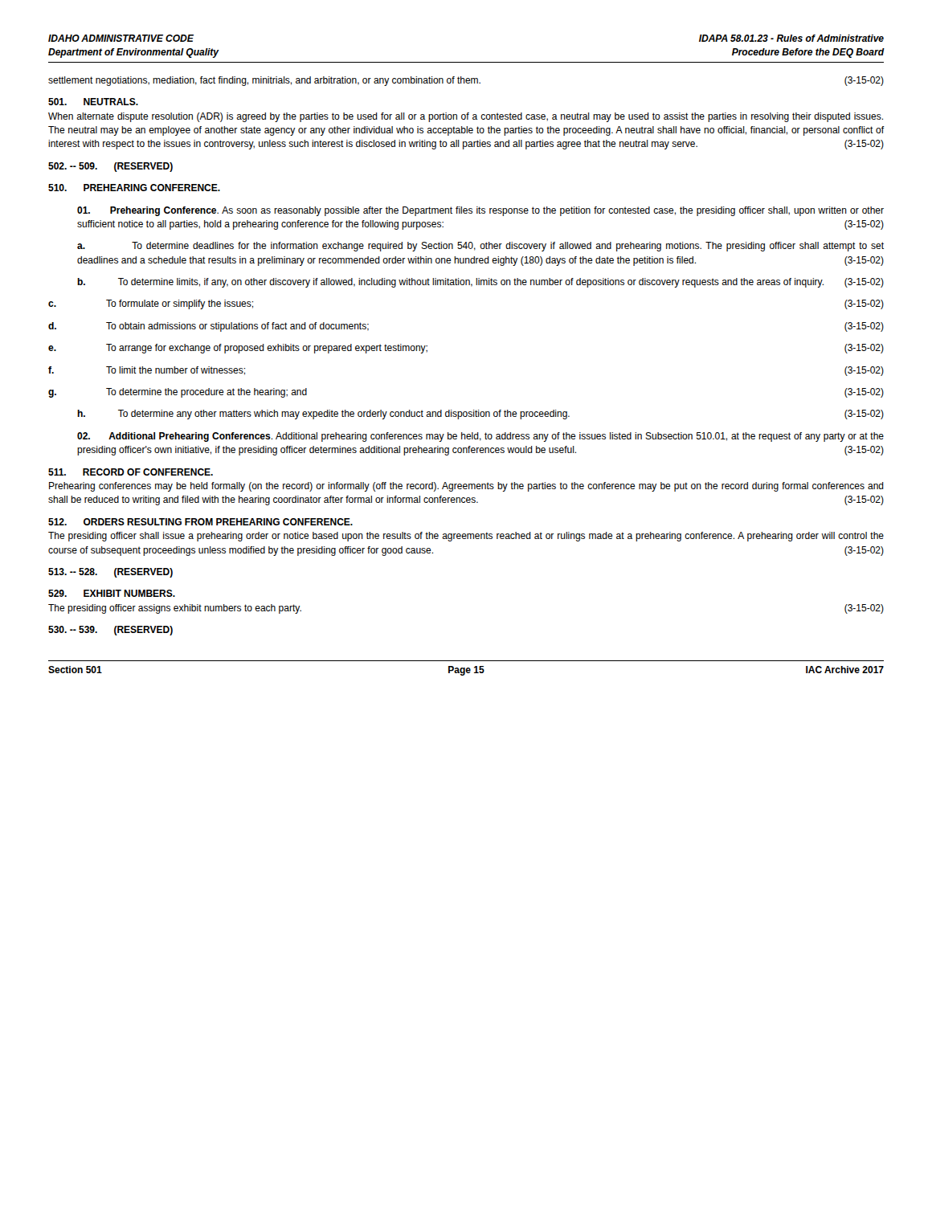| IDAHO ADMINISTRATIVE CODE Department of Environmental Quality | IDAPA 58.01.23 - Rules of Administrative Procedure Before the DEQ Board |
settlement negotiations, mediation, fact finding, minitrials, and arbitration, or any combination of them.(3-15-02)
501. NEUTRALS.
When alternate dispute resolution (ADR) is agreed by the parties to be used for all or a portion of a contested case, a neutral may be used to assist the parties in resolving their disputed issues. The neutral may be an employee of another state agency or any other individual who is acceptable to the parties to the proceeding. A neutral shall have no official, financial, or personal conflict of interest with respect to the issues in controversy, unless such interest is disclosed in writing to all parties and all parties agree that the neutral may serve.(3-15-02)
502. -- 509. (RESERVED)
510. PREHEARING CONFERENCE.
01. Prehearing Conference. As soon as reasonably possible after the Department files its response to the petition for contested case, the presiding officer shall, upon written or other sufficient notice to all parties, hold a prehearing conference for the following purposes:(3-15-02)
a. To determine deadlines for the information exchange required by Section 540, other discovery if allowed and prehearing motions. The presiding officer shall attempt to set deadlines and a schedule that results in a preliminary or recommended order within one hundred eighty (180) days of the date the petition is filed.(3-15-02)
b. To determine limits, if any, on other discovery if allowed, including without limitation, limits on the number of depositions or discovery requests and the areas of inquiry.(3-15-02)
| c. | To formulate or simplify the issues; | (3-15-02) |
| d. | To obtain admissions or stipulations of fact and of documents; | (3-15-02) |
| e. | To arrange for exchange of proposed exhibits or prepared expert testimony; | (3-15-02) |
| f. | To limit the number of witnesses; | (3-15-02) |
| g. | To determine the procedure at the hearing; and | (3-15-02) |
h. To determine any other matters which may expedite the orderly conduct and disposition of the proceeding.(3-15-02)
02. Additional Prehearing Conferences. Additional prehearing conferences may be held, to address any of the issues listed in Subsection 510.01, at the request of any party or at the presiding officer's own initiative, if the presiding officer determines additional prehearing conferences would be useful.(3-15-02)
511. RECORD OF CONFERENCE.
Prehearing conferences may be held formally (on the record) or informally (off the record). Agreements by the parties to the conference may be put on the record during formal conferences and shall be reduced to writing and filed with the hearing coordinator after formal or informal conferences.(3-15-02)
512. ORDERS RESULTING FROM PREHEARING CONFERENCE.
The presiding officer shall issue a prehearing order or notice based upon the results of the agreements reached at or rulings made at a prehearing conference. A prehearing order will control the course of subsequent proceedings unless modified by the presiding officer for good cause.(3-15-02)
513. -- 528. (RESERVED)
529. EXHIBIT NUMBERS.
The presiding officer assigns exhibit numbers to each party.(3-15-02)
530. -- 539. (RESERVED)
| Section 501 | Page 15 | IAC Archive 2017 |